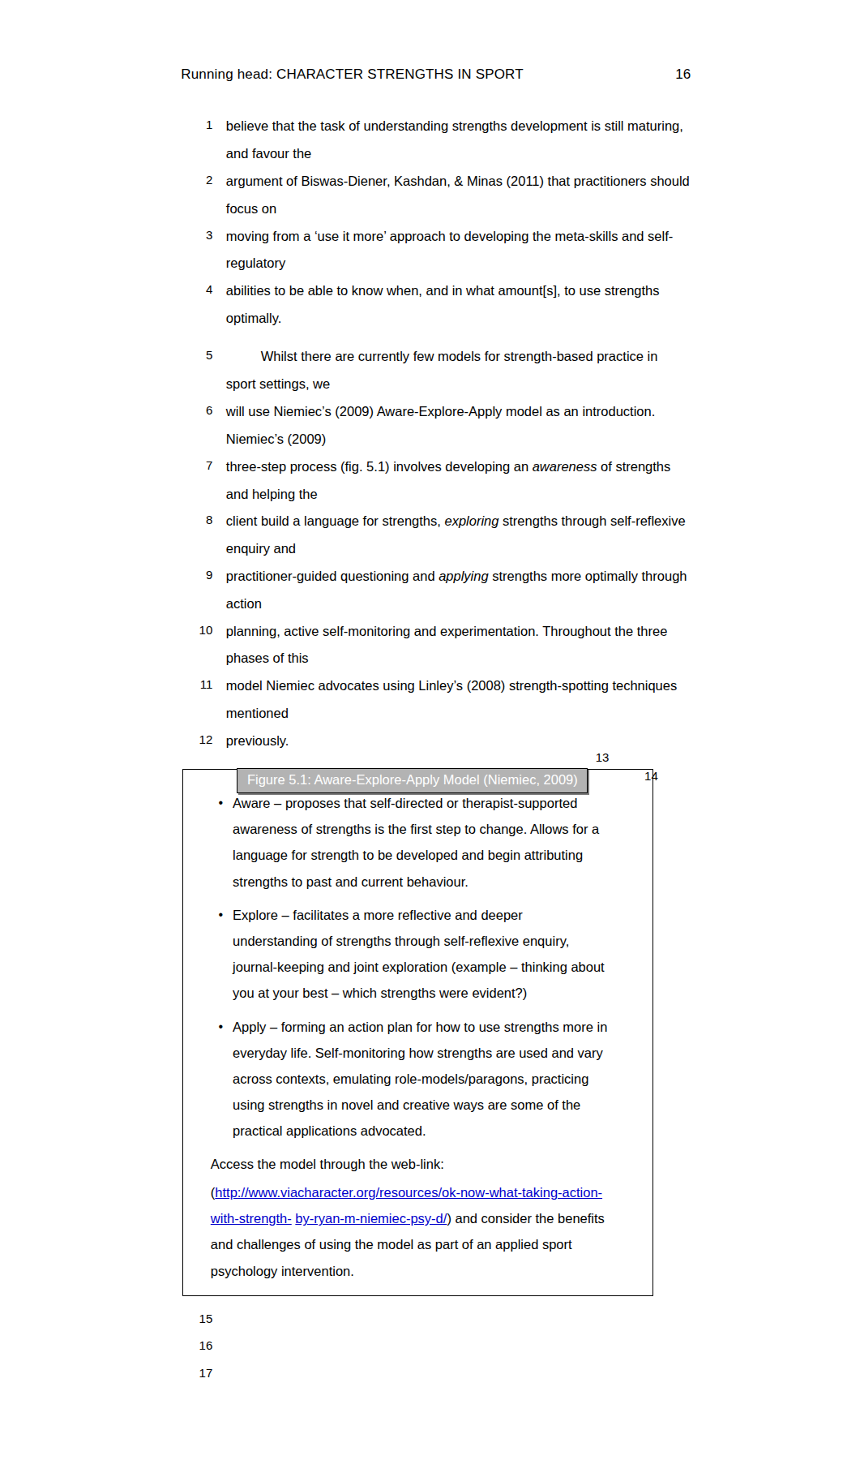Running head: CHARACTER STRENGTHS IN SPORT 16
1
believe that the task of understanding strengths development is still maturing, and favour the
2
argument of Biswas-Diener, Kashdan, & Minas (2011) that practitioners should focus on
3
moving from a ‘use it more’ approach to developing the meta-skills and self-regulatory
4
abilities to be able to know when, and in what amount[s], to use strengths optimally.
5
Whilst there are currently few models for strength-based practice in sport settings, we
6
will use Niemiec’s (2009) Aware-Explore-Apply model as an introduction. Niemiec’s (2009)
7
three-step process (fig. 5.1) involves developing an awareness of strengths and helping the
8
client build a language for strengths, exploring strengths through self-reflexive enquiry and
9
practitioner-guided questioning and applying strengths more optimally through action
10
planning, active self-monitoring and experimentation. Throughout the three phases of this
11
model Niemiec advocates using Linley’s (2008) strength-spotting techniques mentioned
12
previously.
13 14
Figure 5.1: Aware-Explore-Apply Model (Niemiec, 2009)
Aware – proposes that self-directed or therapist-supported awareness of strengths is the first step to change. Allows for a language for strength to be developed and begin attributing strengths to past and current behaviour.
Explore – facilitates a more reflective and deeper understanding of strengths through self-reflexive enquiry, journal-keeping and joint exploration (example – thinking about you at your best – which strengths were evident?)
Apply – forming an action plan for how to use strengths more in everyday life. Self-monitoring how strengths are used and vary across contexts, emulating role-models/paragons, practicing using strengths in novel and creative ways are some of the practical applications advocated.
Access the model through the web-link:
(http://www.viacharacter.org/resources/ok-now-what-taking-action-with-strength- by-ryan-m-niemiec-psy-d/) and consider the benefits and challenges of using the model as part of an applied sport psychology intervention.
15
16
17